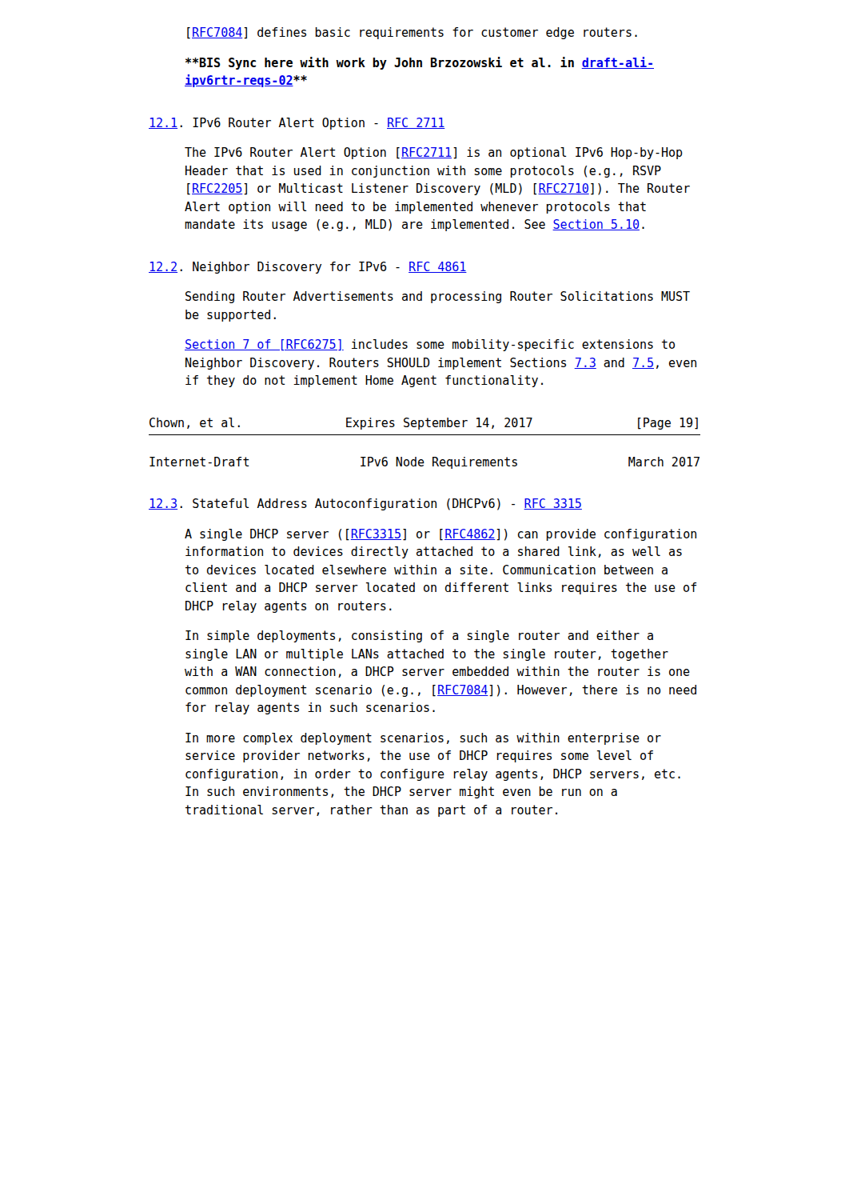[RFC7084] defines basic requirements for customer edge routers.
**BIS Sync here with work by John Brzozowski et al. in draft-ali-ipv6rtr-reqs-02**
12.1. IPv6 Router Alert Option - RFC 2711
The IPv6 Router Alert Option [RFC2711] is an optional IPv6 Hop-by-Hop Header that is used in conjunction with some protocols (e.g., RSVP [RFC2205] or Multicast Listener Discovery (MLD) [RFC2710]). The Router Alert option will need to be implemented whenever protocols that mandate its usage (e.g., MLD) are implemented. See Section 5.10.
12.2. Neighbor Discovery for IPv6 - RFC 4861
Sending Router Advertisements and processing Router Solicitations MUST be supported.
Section 7 of [RFC6275] includes some mobility-specific extensions to Neighbor Discovery. Routers SHOULD implement Sections 7.3 and 7.5, even if they do not implement Home Agent functionality.
Chown, et al. Expires September 14, 2017[Page 19]
Internet-Draft IPv6 Node Requirements March 2017
12.3. Stateful Address Autoconfiguration (DHCPv6) - RFC 3315
A single DHCP server ([RFC3315] or [RFC4862]) can provide configuration information to devices directly attached to a shared link, as well as to devices located elsewhere within a site. Communication between a client and a DHCP server located on different links requires the use of DHCP relay agents on routers.
In simple deployments, consisting of a single router and either a single LAN or multiple LANs attached to the single router, together with a WAN connection, a DHCP server embedded within the router is one common deployment scenario (e.g., [RFC7084]). However, there is no need for relay agents in such scenarios.
In more complex deployment scenarios, such as within enterprise or service provider networks, the use of DHCP requires some level of configuration, in order to configure relay agents, DHCP servers, etc. In such environments, the DHCP server might even be run on a traditional server, rather than as part of a router.